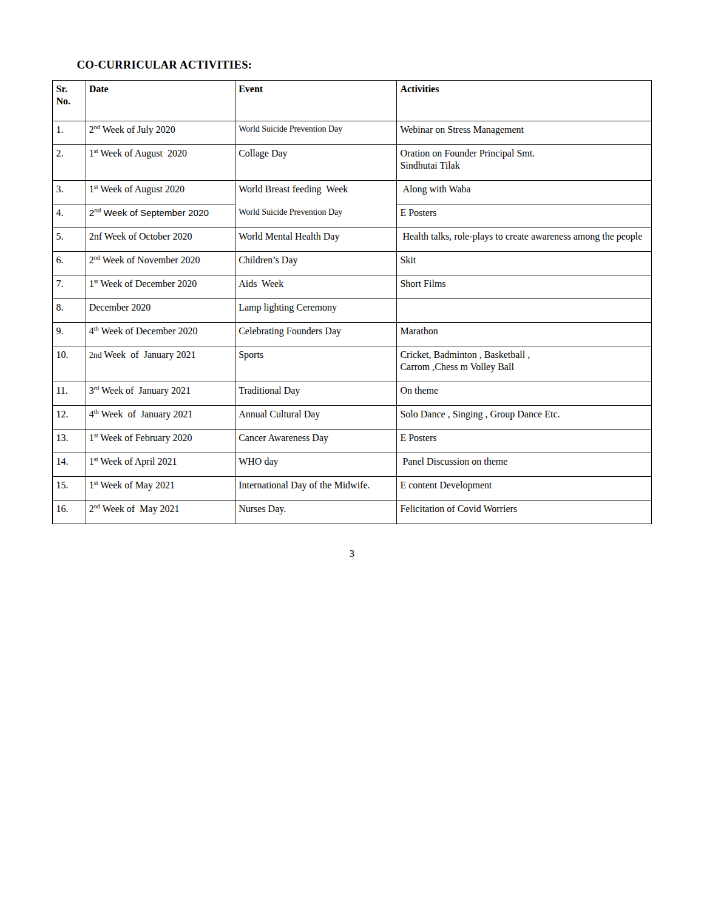CO-CURRICULAR ACTIVITIES:
| Sr. No. | Date | Event | Activities |
| --- | --- | --- | --- |
| 1. | 2 nd Week of July 2020 | World Suicide Prevention Day | Webinar on Stress Management |
| 2. | 1 st Week of August 2020 | Collage Day | Oration on Founder Principal Smt. Sindhutai Tilak |
| 3. | 1 st Week of August 2020 | World Breast feeding Week | Along with Waba |
| 4. | 2 nd Week of September 2020 | World Suicide Prevention Day | E Posters |
| 5. | 2nf Week of October 2020 | World Mental Health Day | Health talks, role-plays to create awareness among the people |
| 6. | 2 nd Week of November 2020 | Children’s Day | Skit |
| 7. | 1 st Week of December 2020 | Aids Week | Short Films |
| 8. | December 2020 | Lamp lighting Ceremony | |
| 9. | 4 th Week of December 2020 | Celebrating Founders Day | Marathon |
| 10. | 2nd Week of January 2021 | Sports | Cricket, Badminton , Basketball , Carrom ,Chess m Volley Ball |
| 11. | 3 rd Week of January 2021 | Traditional Day | On theme |
| 12. | 4 th Week of January 2021 | Annual Cultural Day | Solo Dance , Singing , Group Dance Etc. |
| 13. | 1 st Week of February 2020 | Cancer Awareness Day | E Posters |
| 14. | 1 st Week of April 2021 | WHO day | Panel Discussion on theme |
| 15. | 1 st Week of May 2021 | International Day of the Midwife. | E content Development |
| 16. | 2 nd Week of May 2021 | Nurses Day. | Felicitation of Covid Worriers |
3